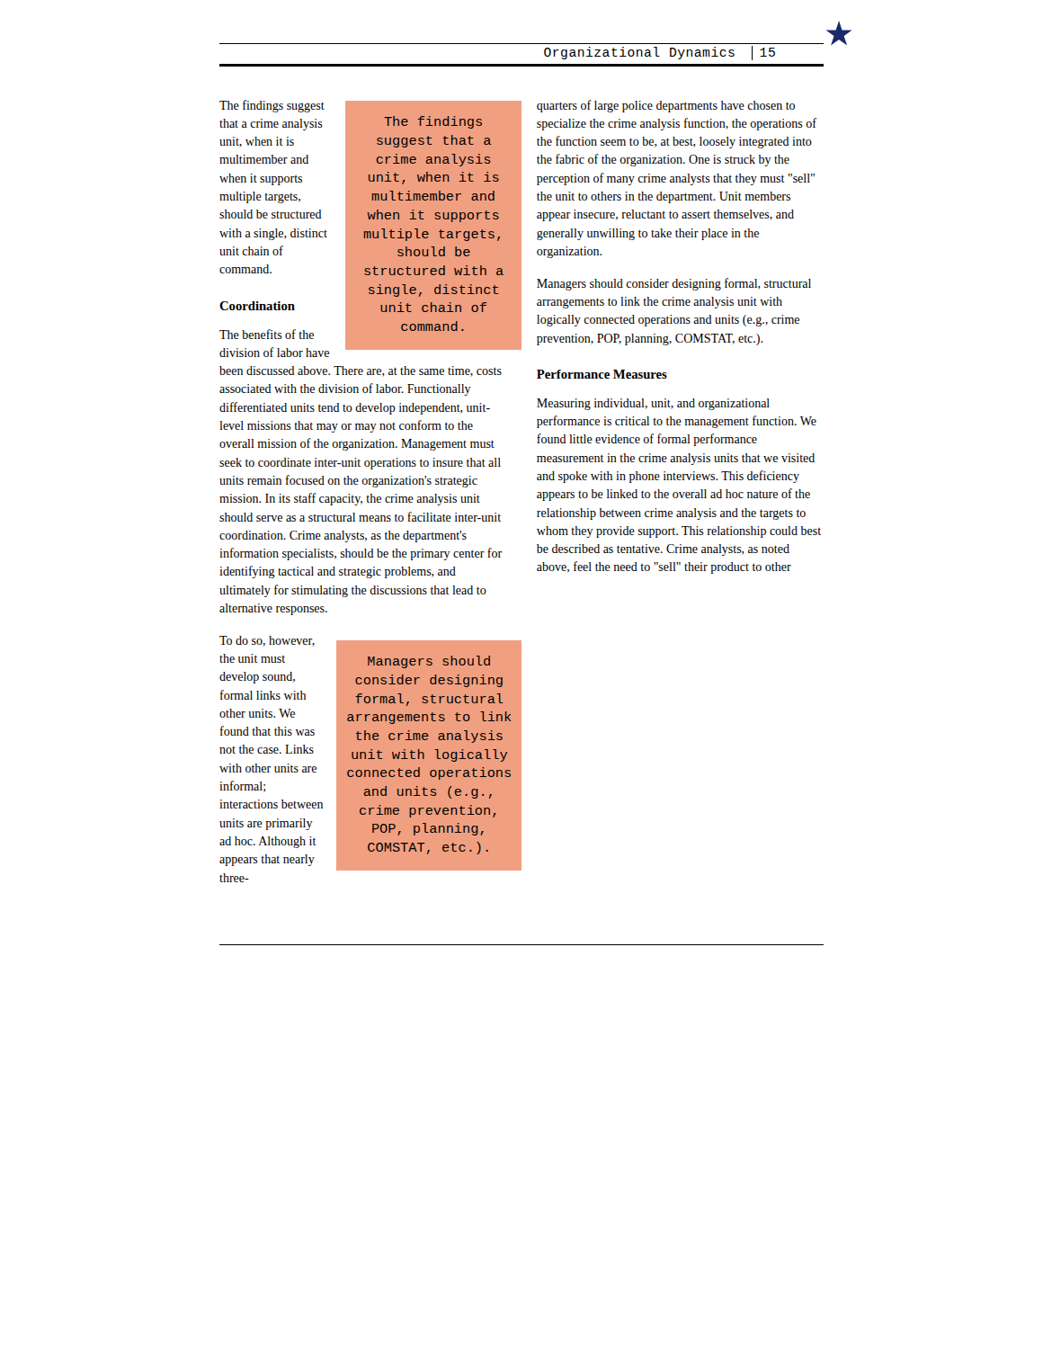★ Organizational Dynamics 15
The findings suggest that a crime analysis unit, when it is multimember and when it supports multiple targets, should be structured with a single, distinct unit chain of command.
The findings suggest that a crime analysis unit, when it is multimember and when it supports multiple targets, should be structured with a single, distinct unit chain of command.
Coordination
The benefits of the division of labor have been discussed above. There are, at the same time, costs associated with the division of labor. Functionally differentiated units tend to develop independent, unit-level missions that may or may not conform to the overall mission of the organization. Management must seek to coordinate inter-unit operations to insure that all units remain focused on the organization's strategic mission. In its staff capacity, the crime analysis unit should serve as a structural means to facilitate inter-unit coordination. Crime analysts, as the department's information specialists, should be the primary center for identifying tactical and strategic problems, and ultimately for stimulating the discussions that lead to alternative responses.
Managers should consider designing formal, structural arrangements to link the crime analysis unit with logically connected operations and units (e.g., crime prevention,
POP, planning,
COMSTAT, etc.).
To do so, however, the unit must develop sound, formal links with other units. We found that this was not the case. Links with other units are informal; interactions between units are primarily ad hoc. Although it appears that nearly three-
quarters of large police departments have chosen to specialize the crime analysis function, the operations of the function seem to be, at best, loosely integrated into the fabric of the organization. One is struck by the perception of many crime analysts that they must "sell" the unit to others in the department. Unit members appear insecure, reluctant to assert themselves, and generally unwilling to take their place in the organization.
Managers should consider designing formal, structural arrangements to link the crime analysis unit with logically connected operations and units (e.g., crime prevention, POP, planning, COMSTAT, etc.).
Performance Measures
Measuring individual, unit, and organizational performance is critical to the management function. We found little evidence of formal performance measurement in the crime analysis units that we visited and spoke with in phone interviews. This deficiency appears to be linked to the overall ad hoc nature of the relationship between crime analysis and the targets to whom they provide support. This relationship could best be described as tentative. Crime analysts, as noted above, feel the need to "sell" their product to other